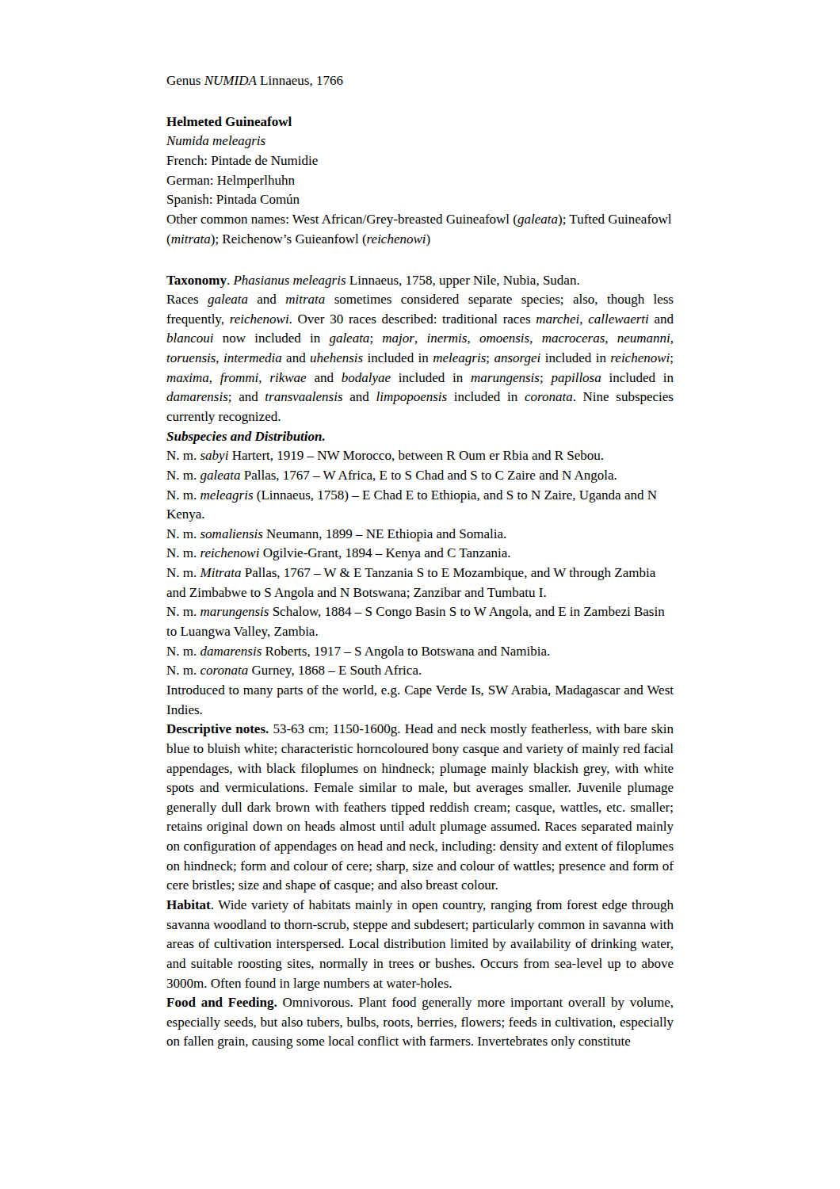Genus NUMIDA Linnaeus, 1766
Helmeted Guineafowl
Numida meleagris
French: Pintade de Numidie
German: Helmperlhuhn
Spanish: Pintada Común
Other common names: West African/Grey-breasted Guineafowl (galeata); Tufted Guineafowl (mitrata); Reichenow’s Guieanfowl (reichenowi)
Taxonomy. Phasianus meleagris Linnaeus, 1758, upper Nile, Nubia, Sudan.
Races galeata and mitrata sometimes considered separate species; also, though less frequently, reichenowi. Over 30 races described: traditional races marchei, callewaerti and blancoui now included in galeata; major, inermis, omoensis, macroceras, neumanni, toruensis, intermedia and uhehensis included in meleagris; ansorgei included in reichenowi; maxima, frommi, rikwae and bodalyae included in marungensis; papillosa included in damarensis; and transvaalensis and limpopoensis included in coronata. Nine subspecies currently recognized.
Subspecies and Distribution.
N. m. sabyi Hartert, 1919 – NW Morocco, between R Oum er Rbia and R Sebou.
N. m. galeata Pallas, 1767 – W Africa, E to S Chad and S to C Zaire and N Angola.
N. m. meleagris (Linnaeus, 1758) – E Chad E to Ethiopia, and S to N Zaire, Uganda and N Kenya.
N. m. somaliensis Neumann, 1899 – NE Ethiopia and Somalia.
N. m. reichenowi Ogilvie-Grant, 1894 – Kenya and C Tanzania.
N. m. Mitrata Pallas, 1767 – W & E Tanzania S to E Mozambique, and W through Zambia and Zimbabwe to S Angola and N Botswana; Zanzibar and Tumbatu I.
N. m. marungensis Schalow, 1884 – S Congo Basin S to W Angola, and E in Zambezi Basin to Luangwa Valley, Zambia.
N. m. damarensis Roberts, 1917 – S Angola to Botswana and Namibia.
N. m. coronata Gurney, 1868 – E South Africa.
Introduced to many parts of the world, e.g. Cape Verde Is, SW Arabia, Madagascar and West Indies.
Descriptive notes. 53-63 cm; 1150-1600g. Head and neck mostly featherless, with bare skin blue to bluish white; characteristic horncoloured bony casque and variety of mainly red facial appendages, with black filoplumes on hindneck; plumage mainly blackish grey, with white spots and vermiculations. Female similar to male, but averages smaller. Juvenile plumage generally dull dark brown with feathers tipped reddish cream; casque, wattles, etc. smaller; retains original down on heads almost until adult plumage assumed. Races separated mainly on configuration of appendages on head and neck, including: density and extent of filoplumes on hindneck; form and colour of cere; sharp, size and colour of wattles; presence and form of cere bristles; size and shape of casque; and also breast colour.
Habitat. Wide variety of habitats mainly in open country, ranging from forest edge through savanna woodland to thorn-scrub, steppe and subdesert; particularly common in savanna with areas of cultivation interspersed. Local distribution limited by availability of drinking water, and suitable roosting sites, normally in trees or bushes. Occurs from sea-level up to above 3000m. Often found in large numbers at water-holes.
Food and Feeding. Omnivorous. Plant food generally more important overall by volume, especially seeds, but also tubers, bulbs, roots, berries, flowers; feeds in cultivation, especially on fallen grain, causing some local conflict with farmers. Invertebrates only constitute